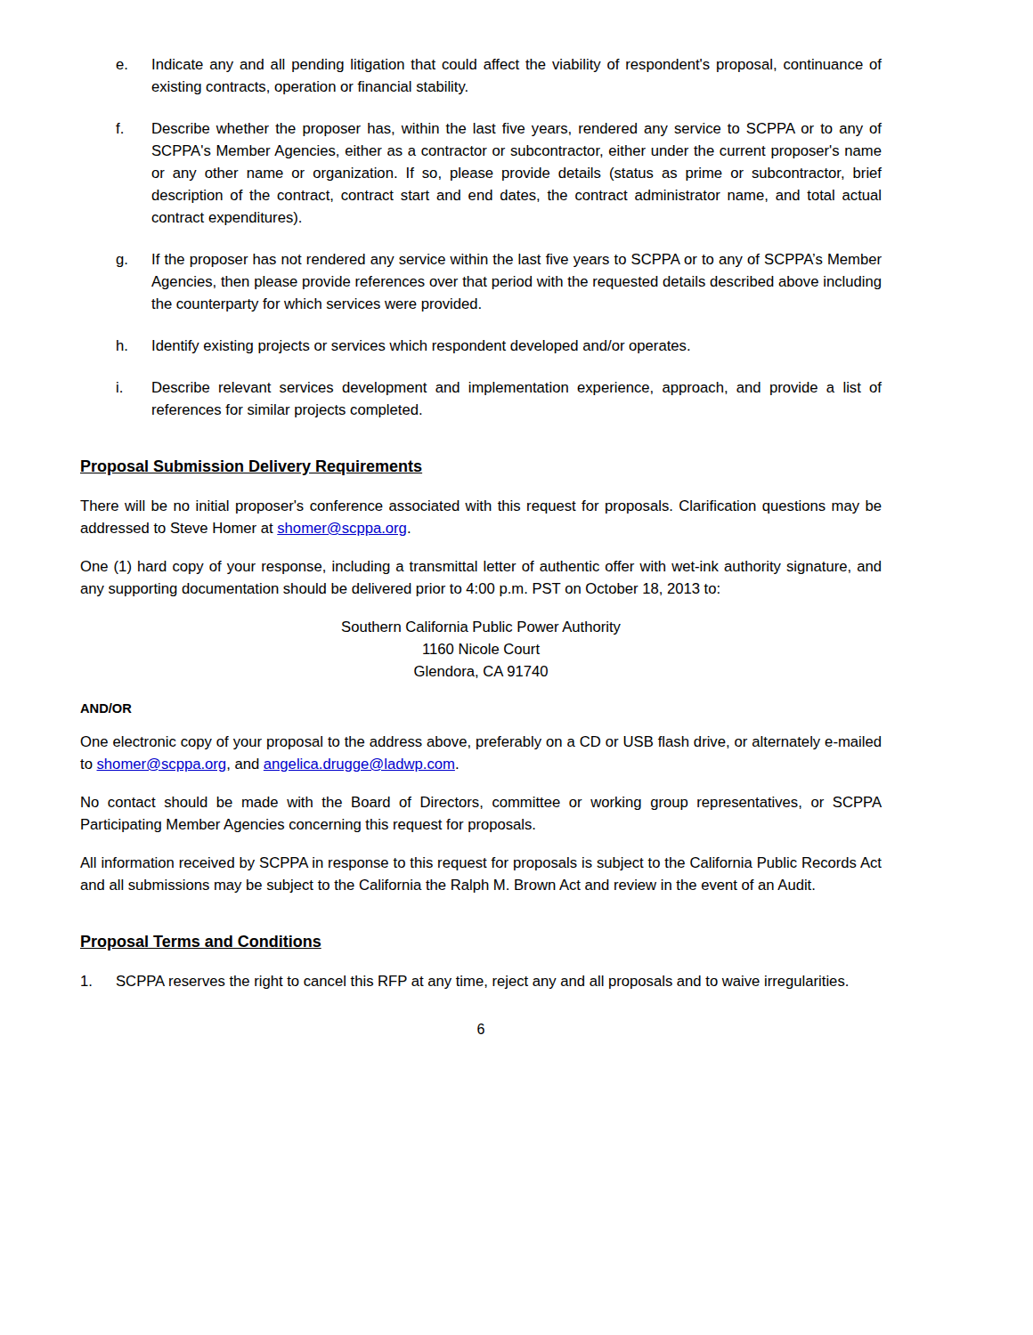e. Indicate any and all pending litigation that could affect the viability of respondent's proposal, continuance of existing contracts, operation or financial stability.
f. Describe whether the proposer has, within the last five years, rendered any service to SCPPA or to any of SCPPA's Member Agencies, either as a contractor or subcontractor, either under the current proposer's name or any other name or organization. If so, please provide details (status as prime or subcontractor, brief description of the contract, contract start and end dates, the contract administrator name, and total actual contract expenditures).
g. If the proposer has not rendered any service within the last five years to SCPPA or to any of SCPPA’s Member Agencies, then please provide references over that period with the requested details described above including the counterparty for which services were provided.
h. Identify existing projects or services which respondent developed and/or operates.
i. Describe relevant services development and implementation experience, approach, and provide a list of references for similar projects completed.
Proposal Submission Delivery Requirements
There will be no initial proposer's conference associated with this request for proposals. Clarification questions may be addressed to Steve Homer at shomer@scppa.org.
One (1) hard copy of your response, including a transmittal letter of authentic offer with wet-ink authority signature, and any supporting documentation should be delivered prior to 4:00 p.m. PST on October 18, 2013 to:
Southern California Public Power Authority
1160 Nicole Court
Glendora, CA 91740
AND/OR
One electronic copy of your proposal to the address above, preferably on a CD or USB flash drive, or alternately e-mailed to shomer@scppa.org, and angelica.drugge@ladwp.com.
No contact should be made with the Board of Directors, committee or working group representatives, or SCPPA Participating Member Agencies concerning this request for proposals.
All information received by SCPPA in response to this request for proposals is subject to the California Public Records Act and all submissions may be subject to the California the Ralph M. Brown Act and review in the event of an Audit.
Proposal Terms and Conditions
1. SCPPA reserves the right to cancel this RFP at any time, reject any and all proposals and to waive irregularities.
6